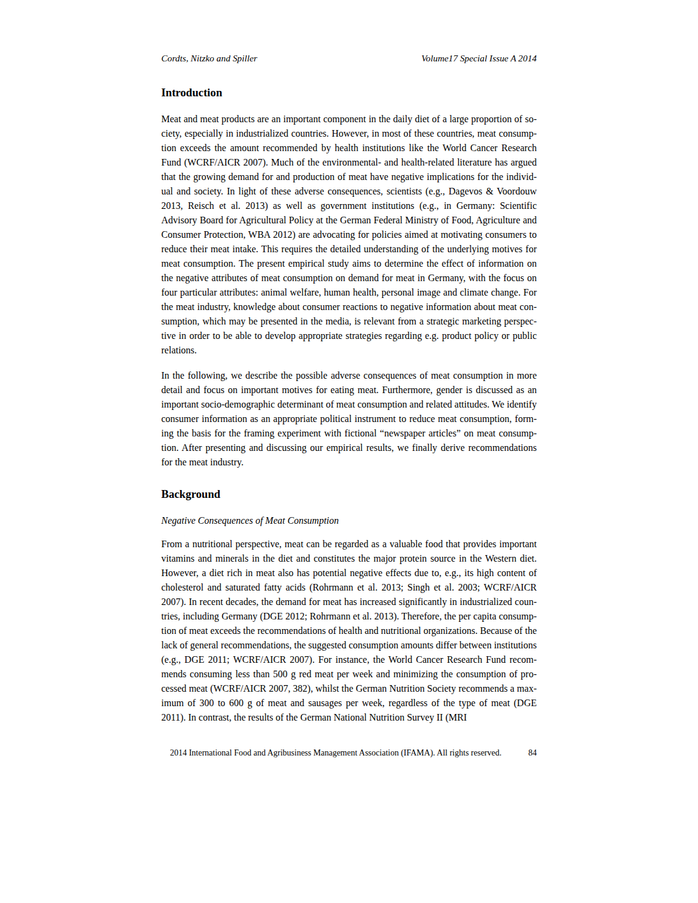Cordts, Nitzko and Spiller Volume17 Special Issue A 2014
Introduction
Meat and meat products are an important component in the daily diet of a large proportion of society, especially in industrialized countries. However, in most of these countries, meat consumption exceeds the amount recommended by health institutions like the World Cancer Research Fund (WCRF/AICR 2007). Much of the environmental- and health-related literature has argued that the growing demand for and production of meat have negative implications for the individual and society. In light of these adverse consequences, scientists (e.g., Dagevos & Voordouw 2013, Reisch et al. 2013) as well as government institutions (e.g., in Germany: Scientific Advisory Board for Agricultural Policy at the German Federal Ministry of Food, Agriculture and Consumer Protection, WBA 2012) are advocating for policies aimed at motivating consumers to reduce their meat intake. This requires the detailed understanding of the underlying motives for meat consumption. The present empirical study aims to determine the effect of information on the negative attributes of meat consumption on demand for meat in Germany, with the focus on four particular attributes: animal welfare, human health, personal image and climate change. For the meat industry, knowledge about consumer reactions to negative information about meat consumption, which may be presented in the media, is relevant from a strategic marketing perspective in order to be able to develop appropriate strategies regarding e.g. product policy or public relations.
In the following, we describe the possible adverse consequences of meat consumption in more detail and focus on important motives for eating meat. Furthermore, gender is discussed as an important socio-demographic determinant of meat consumption and related attitudes. We identify consumer information as an appropriate political instrument to reduce meat consumption, forming the basis for the framing experiment with fictional “newspaper articles” on meat consumption. After presenting and discussing our empirical results, we finally derive recommendations for the meat industry.
Background
Negative Consequences of Meat Consumption
From a nutritional perspective, meat can be regarded as a valuable food that provides important vitamins and minerals in the diet and constitutes the major protein source in the Western diet. However, a diet rich in meat also has potential negative effects due to, e.g., its high content of cholesterol and saturated fatty acids (Rohrmann et al. 2013; Singh et al. 2003; WCRF/AICR 2007). In recent decades, the demand for meat has increased significantly in industrialized countries, including Germany (DGE 2012; Rohrmann et al. 2013). Therefore, the per capita consumption of meat exceeds the recommendations of health and nutritional organizations. Because of the lack of general recommendations, the suggested consumption amounts differ between institutions (e.g., DGE 2011; WCRF/AICR 2007). For instance, the World Cancer Research Fund recommends consuming less than 500 g red meat per week and minimizing the consumption of processed meat (WCRF/AICR 2007, 382), whilst the German Nutrition Society recommends a maximum of 300 to 600 g of meat and sausages per week, regardless of the type of meat (DGE 2011). In contrast, the results of the German National Nutrition Survey II (MRI
 2014 International Food and Agribusiness Management Association (IFAMA). All rights reserved. 84